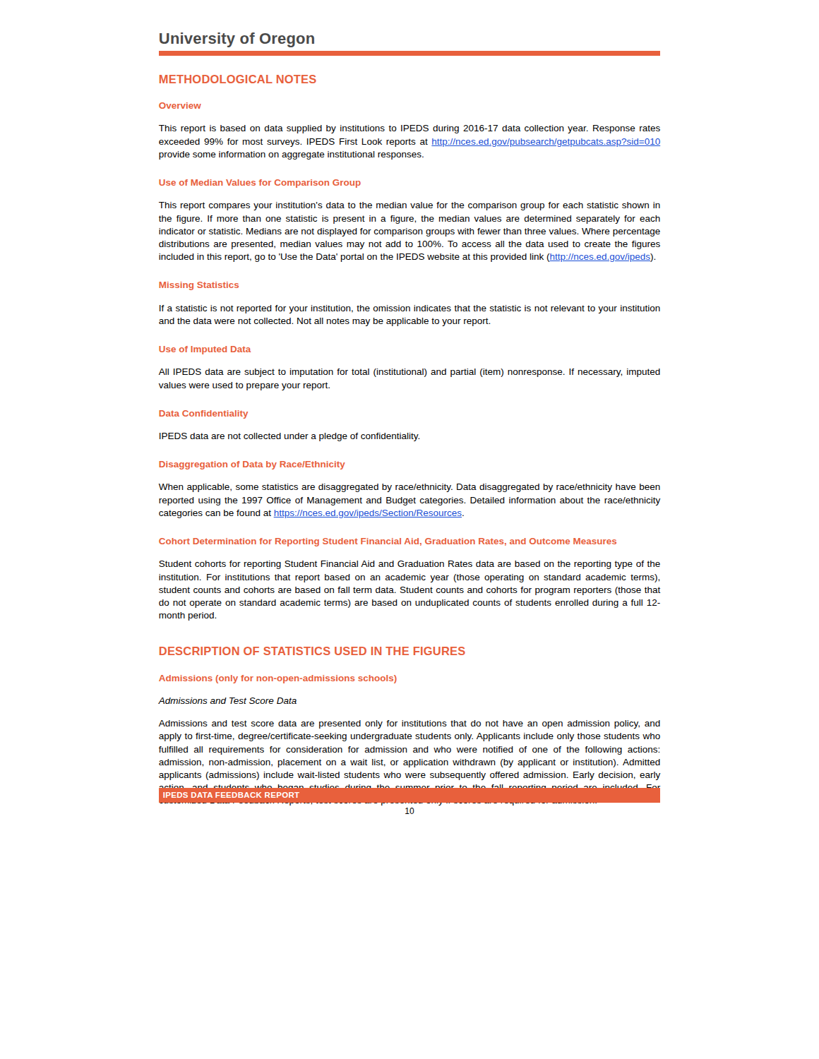University of Oregon
METHODOLOGICAL NOTES
Overview
This report is based on data supplied by institutions to IPEDS during 2016-17 data collection year. Response rates exceeded 99% for most surveys. IPEDS First Look reports at http://nces.ed.gov/pubsearch/getpubcats.asp?sid=010 provide some information on aggregate institutional responses.
Use of Median Values for Comparison Group
This report compares your institution's data to the median value for the comparison group for each statistic shown in the figure. If more than one statistic is present in a figure, the median values are determined separately for each indicator or statistic. Medians are not displayed for comparison groups with fewer than three values. Where percentage distributions are presented, median values may not add to 100%. To access all the data used to create the figures included in this report, go to 'Use the Data' portal on the IPEDS website at this provided link (http://nces.ed.gov/ipeds).
Missing Statistics
If a statistic is not reported for your institution, the omission indicates that the statistic is not relevant to your institution and the data were not collected. Not all notes may be applicable to your report.
Use of Imputed Data
All IPEDS data are subject to imputation for total (institutional) and partial (item) nonresponse. If necessary, imputed values were used to prepare your report.
Data Confidentiality
IPEDS data are not collected under a pledge of confidentiality.
Disaggregation of Data by Race/Ethnicity
When applicable, some statistics are disaggregated by race/ethnicity. Data disaggregated by race/ethnicity have been reported using the 1997 Office of Management and Budget categories. Detailed information about the race/ethnicity categories can be found at https://nces.ed.gov/ipeds/Section/Resources.
Cohort Determination for Reporting Student Financial Aid, Graduation Rates, and Outcome Measures
Student cohorts for reporting Student Financial Aid and Graduation Rates data are based on the reporting type of the institution. For institutions that report based on an academic year (those operating on standard academic terms), student counts and cohorts are based on fall term data. Student counts and cohorts for program reporters (those that do not operate on standard academic terms) are based on unduplicated counts of students enrolled during a full 12-month period.
DESCRIPTION OF STATISTICS USED IN THE FIGURES
Admissions (only for non-open-admissions schools)
Admissions and Test Score Data
Admissions and test score data are presented only for institutions that do not have an open admission policy, and apply to first-time, degree/certificate-seeking undergraduate students only. Applicants include only those students who fulfilled all requirements for consideration for admission and who were notified of one of the following actions: admission, non-admission, placement on a wait list, or application withdrawn (by applicant or institution). Admitted applicants (admissions) include wait-listed students who were subsequently offered admission. Early decision, early action, and students who began studies during the summer prior to the fall reporting period are included. For customized Data Feedback Reports, test scores are presented only if scores are required for admission.
IPEDS DATA FEEDBACK REPORT
10